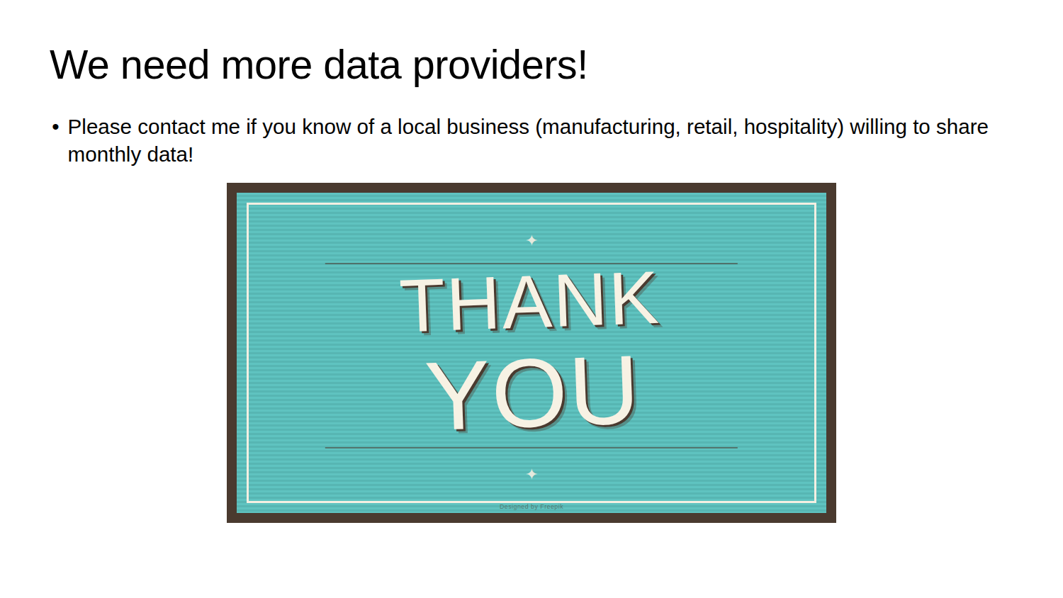We need more data providers!
Please contact me if you know of a local business (manufacturing, retail, hospitality) willing to share monthly data!
✦
THANK YOU
✦
Designed by Freepik